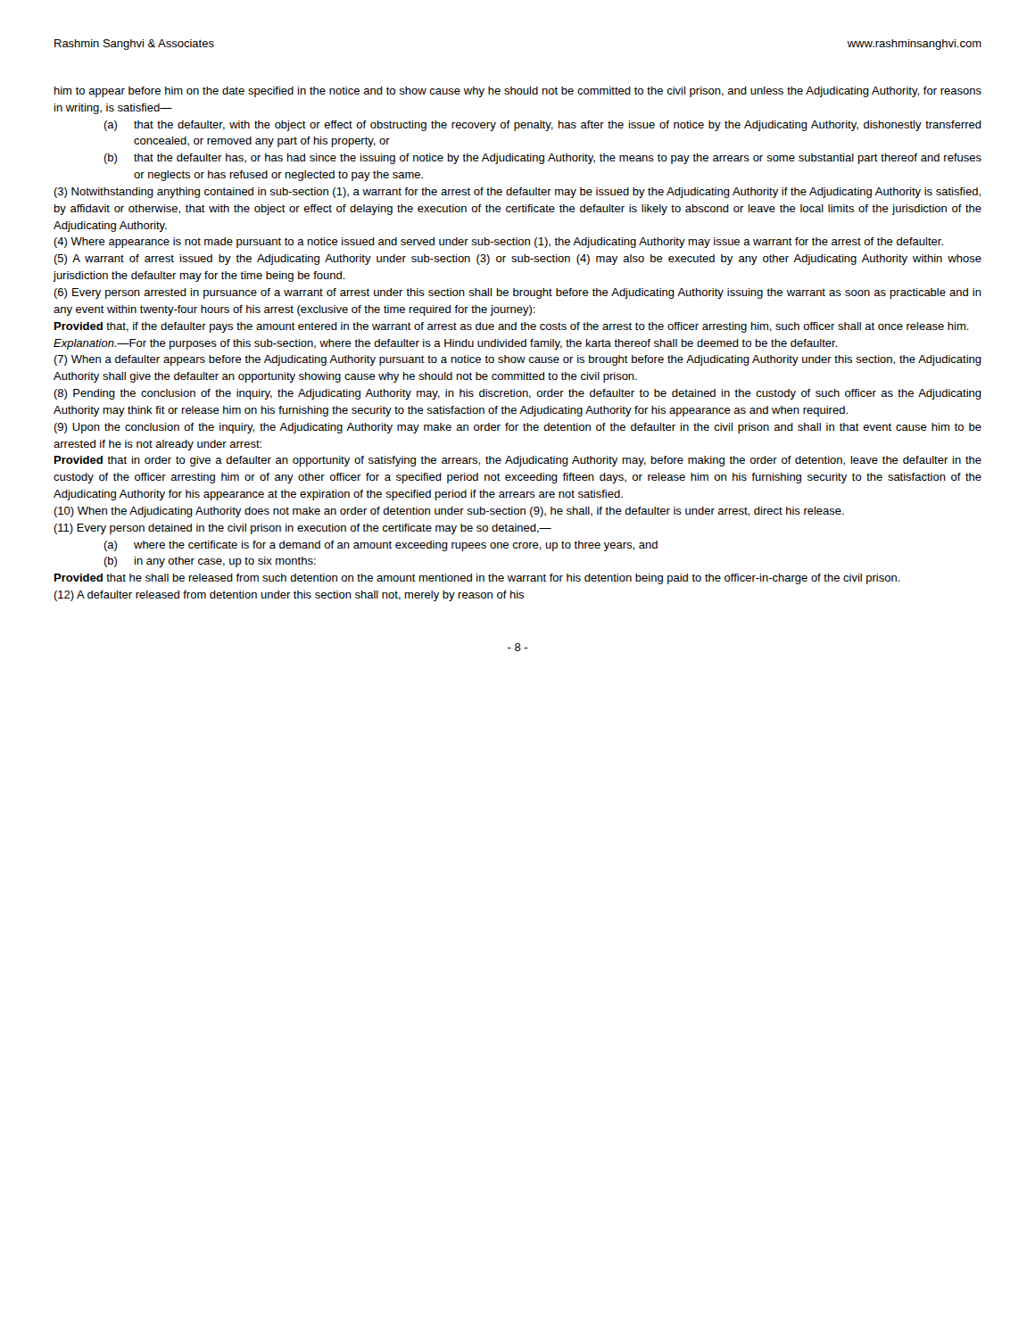Rashmin Sanghvi & Associates
www.rashminsanghvi.com
him to appear before him on the date specified in the notice and to show cause why he should not be committed to the civil prison, and unless the Adjudicating Authority, for reasons in writing, is satisfied—
(a) that the defaulter, with the object or effect of obstructing the recovery of penalty, has after the issue of notice by the Adjudicating Authority, dishonestly transferred concealed, or removed any part of his property, or
(b) that the defaulter has, or has had since the issuing of notice by the Adjudicating Authority, the means to pay the arrears or some substantial part thereof and refuses or neglects or has refused or neglected to pay the same.
(3) Notwithstanding anything contained in sub-section (1), a warrant for the arrest of the defaulter may be issued by the Adjudicating Authority if the Adjudicating Authority is satisfied, by affidavit or otherwise, that with the object or effect of delaying the execution of the certificate the defaulter is likely to abscond or leave the local limits of the jurisdiction of the Adjudicating Authority.
(4) Where appearance is not made pursuant to a notice issued and served under sub-section (1), the Adjudicating Authority may issue a warrant for the arrest of the defaulter.
(5) A warrant of arrest issued by the Adjudicating Authority under sub-section (3) or sub-section (4) may also be executed by any other Adjudicating Authority within whose jurisdiction the defaulter may for the time being be found.
(6) Every person arrested in pursuance of a warrant of arrest under this section shall be brought before the Adjudicating Authority issuing the warrant as soon as practicable and in any event within twenty-four hours of his arrest (exclusive of the time required for the journey):
Provided that, if the defaulter pays the amount entered in the warrant of arrest as due and the costs of the arrest to the officer arresting him, such officer shall at once release him.
Explanation.—For the purposes of this sub-section, where the defaulter is a Hindu undivided family, the karta thereof shall be deemed to be the defaulter.
(7) When a defaulter appears before the Adjudicating Authority pursuant to a notice to show cause or is brought before the Adjudicating Authority under this section, the Adjudicating Authority shall give the defaulter an opportunity showing cause why he should not be committed to the civil prison.
(8) Pending the conclusion of the inquiry, the Adjudicating Authority may, in his discretion, order the defaulter to be detained in the custody of such officer as the Adjudicating Authority may think fit or release him on his furnishing the security to the satisfaction of the Adjudicating Authority for his appearance as and when required.
(9) Upon the conclusion of the inquiry, the Adjudicating Authority may make an order for the detention of the defaulter in the civil prison and shall in that event cause him to be arrested if he is not already under arrest:
Provided that in order to give a defaulter an opportunity of satisfying the arrears, the Adjudicating Authority may, before making the order of detention, leave the defaulter in the custody of the officer arresting him or of any other officer for a specified period not exceeding fifteen days, or release him on his furnishing security to the satisfaction of the Adjudicating Authority for his appearance at the expiration of the specified period if the arrears are not satisfied.
(10) When the Adjudicating Authority does not make an order of detention under sub-section (9), he shall, if the defaulter is under arrest, direct his release.
(11) Every person detained in the civil prison in execution of the certificate may be so detained,—
(a) where the certificate is for a demand of an amount exceeding rupees one crore, up to three years, and
(b) in any other case, up to six months:
Provided that he shall be released from such detention on the amount mentioned in the warrant for his detention being paid to the officer-in-charge of the civil prison.
(12) A defaulter released from detention under this section shall not, merely by reason of his
- 8 -